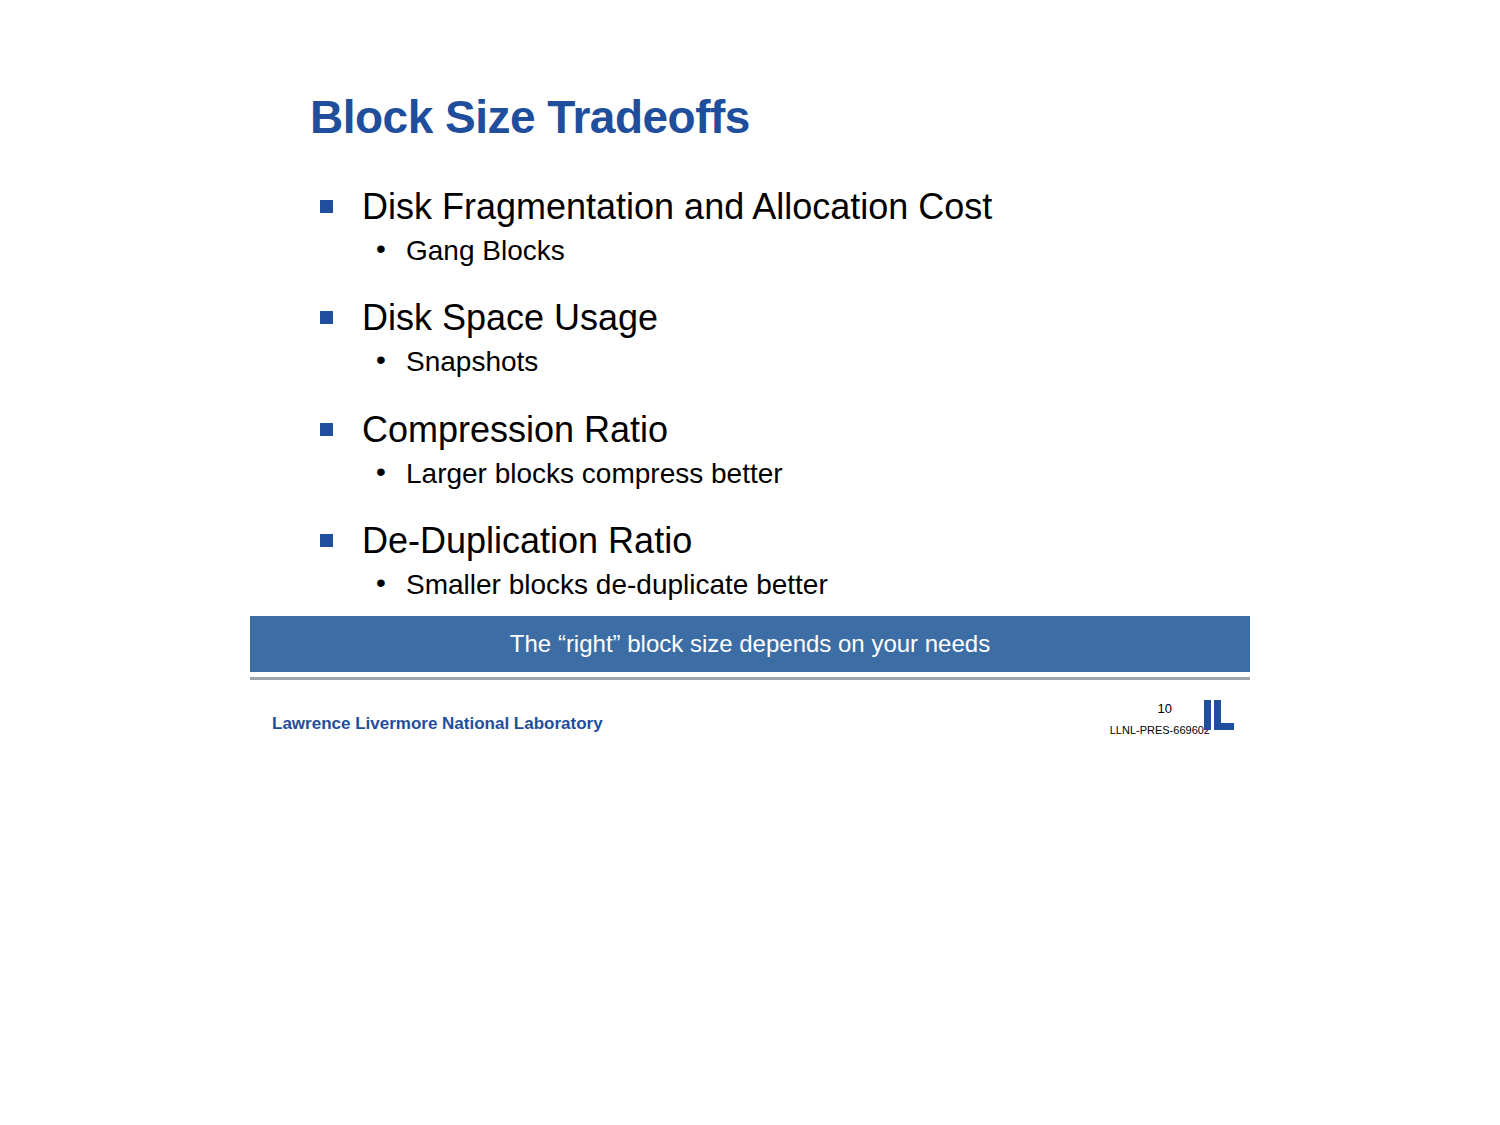Block Size Tradeoffs
Disk Fragmentation and Allocation Cost
Gang Blocks
Disk Space Usage
Snapshots
Compression Ratio
Larger blocks compress better
De-Duplication Ratio
Smaller blocks de-duplicate better
The “right” block size depends on your needs
Lawrence Livermore National Laboratory
10
LLNL-PRES-669602